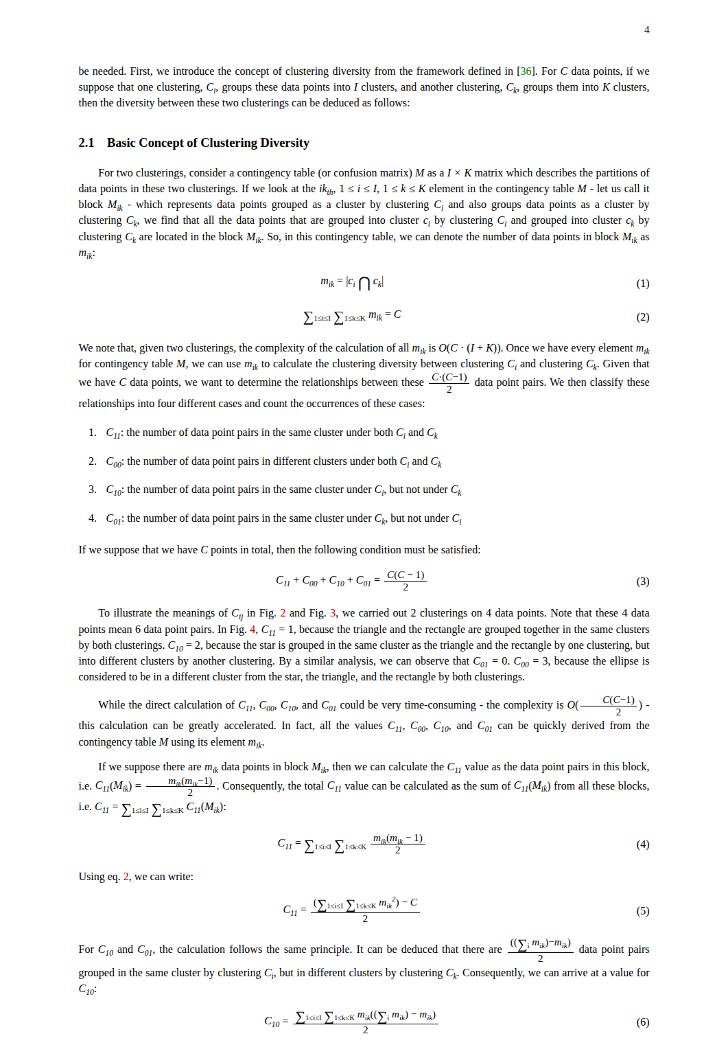4
be needed. First, we introduce the concept of clustering diversity from the framework defined in [36]. For C data points, if we suppose that one clustering, Ci, groups these data points into I clusters, and another clustering, Ck, groups them into K clusters, then the diversity between these two clusterings can be deduced as follows:
2.1 Basic Concept of Clustering Diversity
For two clusterings, consider a contingency table (or confusion matrix) M as a I × K matrix which describes the partitions of data points in these two clusterings. If we look at the ikth, 1 ≤ i ≤ I, 1 ≤ k ≤ K element in the contingency table M - let us call it block Mik - which represents data points grouped as a cluster by clustering Ci and also groups data points as a cluster by clustering Ck, we find that all the data points that are grouped into cluster ci by clustering Ci and grouped into cluster ck by clustering Ck are located in the block Mik. So, in this contingency table, we can denote the number of data points in block Mik as mik:
mik = |ci ⋂ ck|
(1)
∑1≤i≤I ∑1≤k≤K mik = C
(2)
We note that, given two clusterings, the complexity of the calculation of all mik is O(C · (I + K)). Once we have every element mik for contingency table M, we can use mik to calculate the clustering diversity between clustering Ci and clustering Ck. Given that we have C data points, we want to determine the relationships between these C·(C−1) 2 data point pairs. We then classify these relationships into four different cases and count the occurrences of these cases:
C11: the number of data point pairs in the same cluster under both Ci and Ck
C00: the number of data point pairs in different clusters under both Ci and Ck
C10: the number of data point pairs in the same cluster under Ci, but not under Ck
C01: the number of data point pairs in the same cluster under Ck, but not under Ci
If we suppose that we have C points in total, then the following condition must be satisfied:
C11 + C00 + C10 + C01 = C(C − 1) 2
(3)
To illustrate the meanings of Cij in Fig. 2 and Fig. 3, we carried out 2 clusterings on 4 data points. Note that these 4 data points mean 6 data point pairs. In Fig. 4, C11 = 1, because the triangle and the rectangle are grouped together in the same clusters by both clusterings. C10 = 2, because the star is grouped in the same cluster as the triangle and the rectangle by one clustering, but into different clusters by another clustering. By a similar analysis, we can observe that C01 = 0. C00 = 3, because the ellipse is considered to be in a different cluster from the star, the triangle, and the rectangle by both clusterings.
While the direct calculation of C11, C00, C10, and C01 could be very time-consuming - the complexity is O(C(C−1) 2) - this calculation can be greatly accelerated. In fact, all the values C11, C00, C10, and C01 can be quickly derived from the contingency table M using its element mik.
If we suppose there are mik data points in block Mik, then we can calculate the C11 value as the data point pairs in this block, i.e. C11(Mik) = mik(mik−1) 2. Consequently, the total C11 value can be calculated as the sum of C11(Mik) from all these blocks, i.e. C11 = ∑1≤i≤I ∑1≤k≤K C11(Mik):
C11 = ∑1≤i≤I ∑1≤k≤K mik(mik − 1) 2
(4)
Using eq. 2, we can write:
C11 = (∑1≤i≤I ∑1≤k≤K mik2) − C 2
(5)
For C10 and C01, the calculation follows the same principle. It can be deduced that there are ((∑i mik)−mik) 2 data point pairs grouped in the same cluster by clustering Ci, but in different clusters by clustering Ck. Consequently, we can arrive at a value for C10:
C10 = ∑1≤i≤I ∑1≤k≤K mik((∑i mik) − mik) 2
(6)